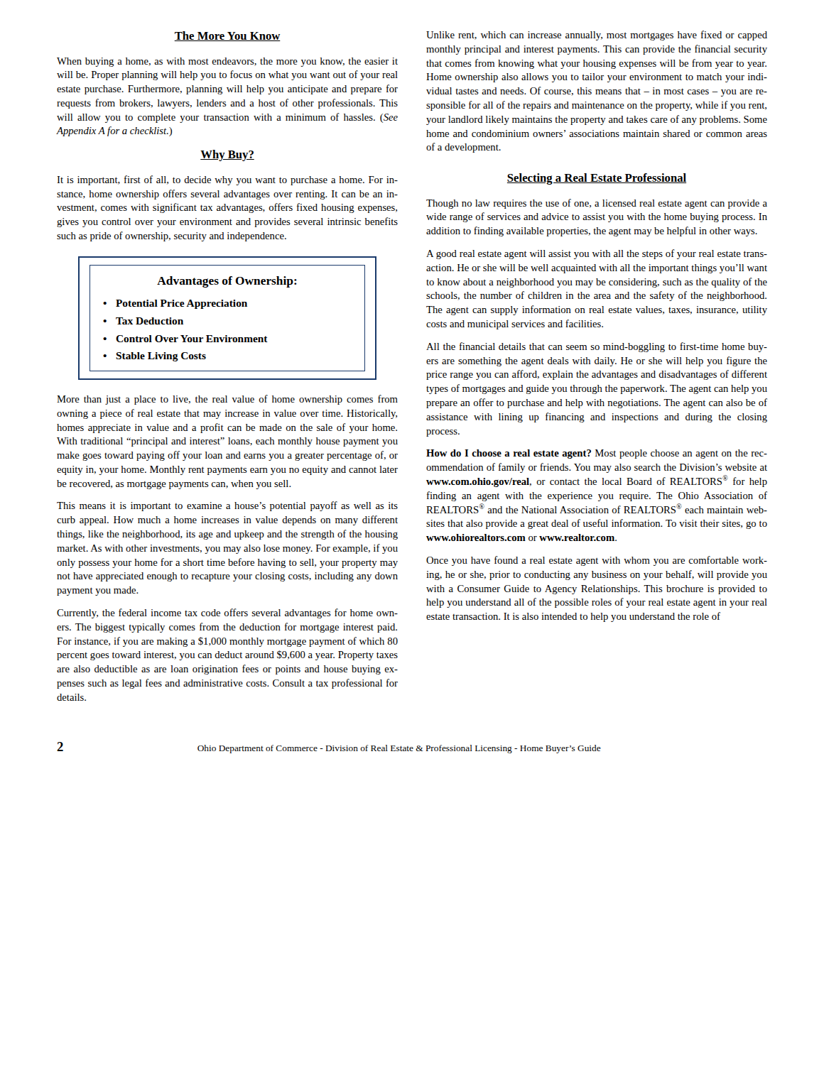The More You Know
When buying a home, as with most endeavors, the more you know, the easier it will be. Proper planning will help you to focus on what you want out of your real estate purchase. Furthermore, planning will help you anticipate and prepare for requests from brokers, lawyers, lenders and a host of other professionals. This will allow you to complete your transaction with a minimum of hassles. (See Appendix A for a checklist.)
Why Buy?
It is important, first of all, to decide why you want to purchase a home. For instance, home ownership offers several advantages over renting. It can be an investment, comes with significant tax advantages, offers fixed housing expenses, gives you control over your environment and provides several intrinsic benefits such as pride of ownership, security and independence.
Advantages of Ownership:
Potential Price Appreciation
Tax Deduction
Control Over Your Environment
Stable Living Costs
More than just a place to live, the real value of home ownership comes from owning a piece of real estate that may increase in value over time. Historically, homes appreciate in value and a profit can be made on the sale of your home. With traditional “principal and interest” loans, each monthly house payment you make goes toward paying off your loan and earns you a greater percentage of, or equity in, your home. Monthly rent payments earn you no equity and cannot later be recovered, as mortgage payments can, when you sell.
This means it is important to examine a house’s potential payoff as well as its curb appeal. How much a home increases in value depends on many different things, like the neighborhood, its age and upkeep and the strength of the housing market. As with other investments, you may also lose money. For example, if you only possess your home for a short time before having to sell, your property may not have appreciated enough to recapture your closing costs, including any down payment you made.
Currently, the federal income tax code offers several advantages for home owners. The biggest typically comes from the deduction for mortgage interest paid. For instance, if you are making a $1,000 monthly mortgage payment of which 80 percent goes toward interest, you can deduct around $9,600 a year. Property taxes are also deductible as are loan origination fees or points and house buying expenses such as legal fees and administrative costs. Consult a tax professional for details.
Unlike rent, which can increase annually, most mortgages have fixed or capped monthly principal and interest payments. This can provide the financial security that comes from knowing what your housing expenses will be from year to year. Home ownership also allows you to tailor your environment to match your individual tastes and needs. Of course, this means that – in most cases – you are responsible for all of the repairs and maintenance on the property, while if you rent, your landlord likely maintains the property and takes care of any problems. Some home and condominium owners’ associations maintain shared or common areas of a development.
Selecting a Real Estate Professional
Though no law requires the use of one, a licensed real estate agent can provide a wide range of services and advice to assist you with the home buying process. In addition to finding available properties, the agent may be helpful in other ways.
A good real estate agent will assist you with all the steps of your real estate transaction. He or she will be well acquainted with all the important things you’ll want to know about a neighborhood you may be considering, such as the quality of the schools, the number of children in the area and the safety of the neighborhood. The agent can supply information on real estate values, taxes, insurance, utility costs and municipal services and facilities.
All the financial details that can seem so mind-boggling to first-time home buyers are something the agent deals with daily. He or she will help you figure the price range you can afford, explain the advantages and disadvantages of different types of mortgages and guide you through the paperwork. The agent can help you prepare an offer to purchase and help with negotiations. The agent can also be of assistance with lining up financing and inspections and during the closing process.
How do I choose a real estate agent? Most people choose an agent on the recommendation of family or friends. You may also search the Division’s website at www.com.ohio.gov/real, or contact the local Board of REALTORS® for help finding an agent with the experience you require. The Ohio Association of REALTORS® and the National Association of REALTORS® each maintain websites that also provide a great deal of useful information. To visit their sites, go to www.ohiorealtors.com or www.realtor.com.
Once you have found a real estate agent with whom you are comfortable working, he or she, prior to conducting any business on your behalf, will provide you with a Consumer Guide to Agency Relationships. This brochure is provided to help you understand all of the possible roles of your real estate agent in your real estate transaction. It is also intended to help you understand the role of
2 Ohio Department of Commerce - Division of Real Estate & Professional Licensing - Home Buyer’s Guide